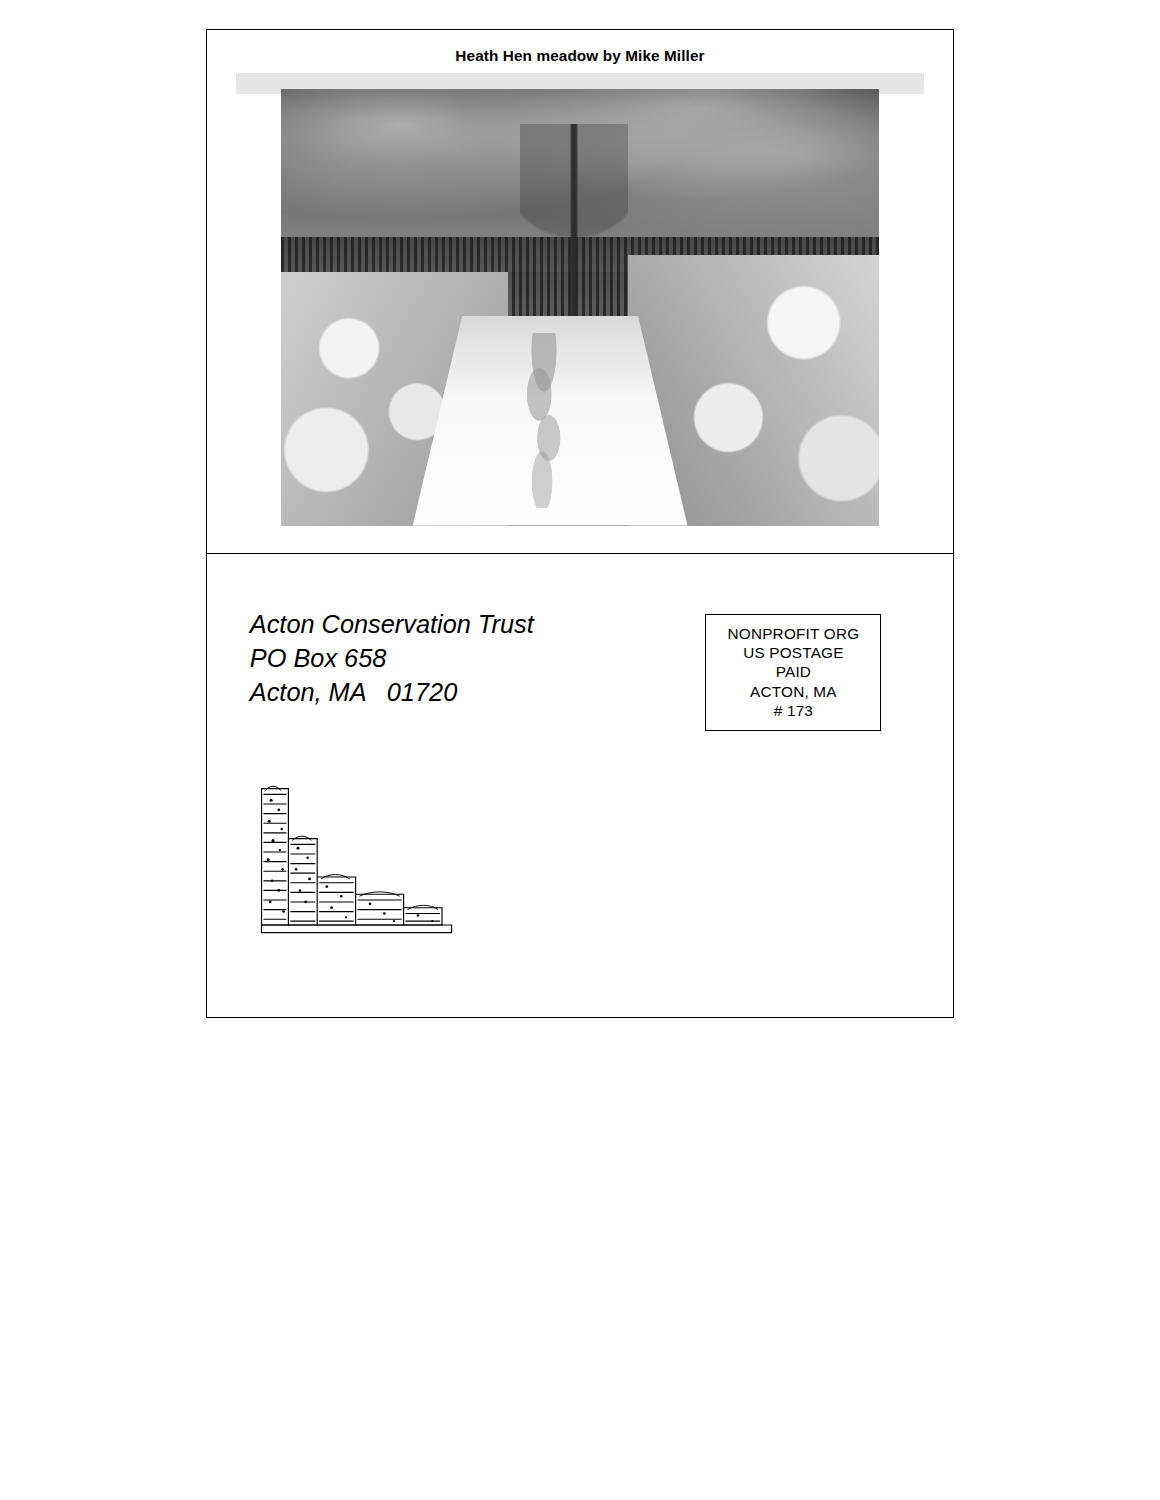Heath Hen meadow by Mike Miller
Acton Conservation Trust PO Box 658 Acton, MA 01720
NONPROFIT ORG
US POSTAGE
PAID
ACTON, MA
# 173